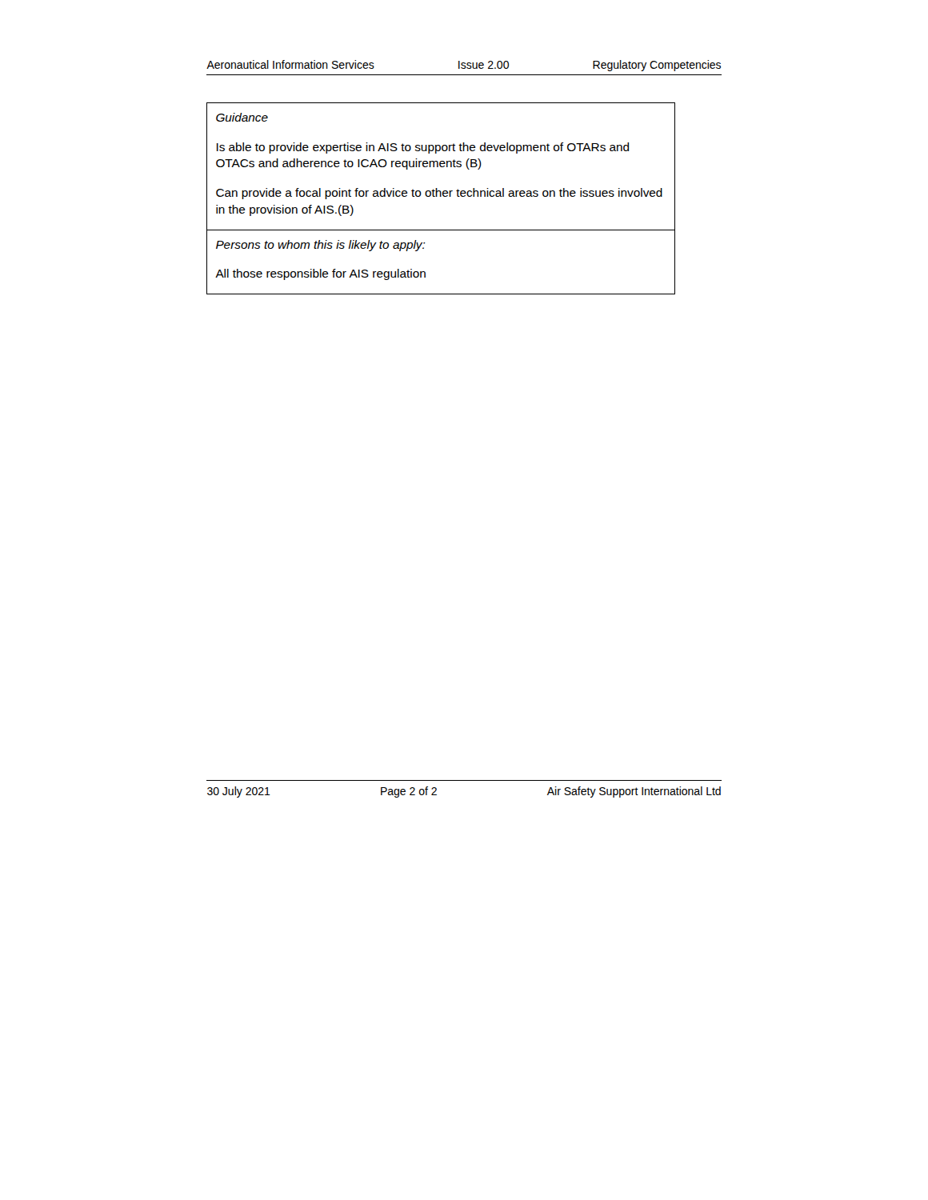Aeronautical Information Services
Issue 2.00
Regulatory Competencies
| Guidance Is able to provide expertise in AIS to support the development of OTARs and OTACs and adherence to ICAO requirements (B) Can provide a focal point for advice to other technical areas on the issues involved in the provision of AIS.(B) |
| Persons to whom this is likely to apply: All those responsible for AIS regulation |
30 July 2021
Page 2 of 2
Air Safety Support International Ltd